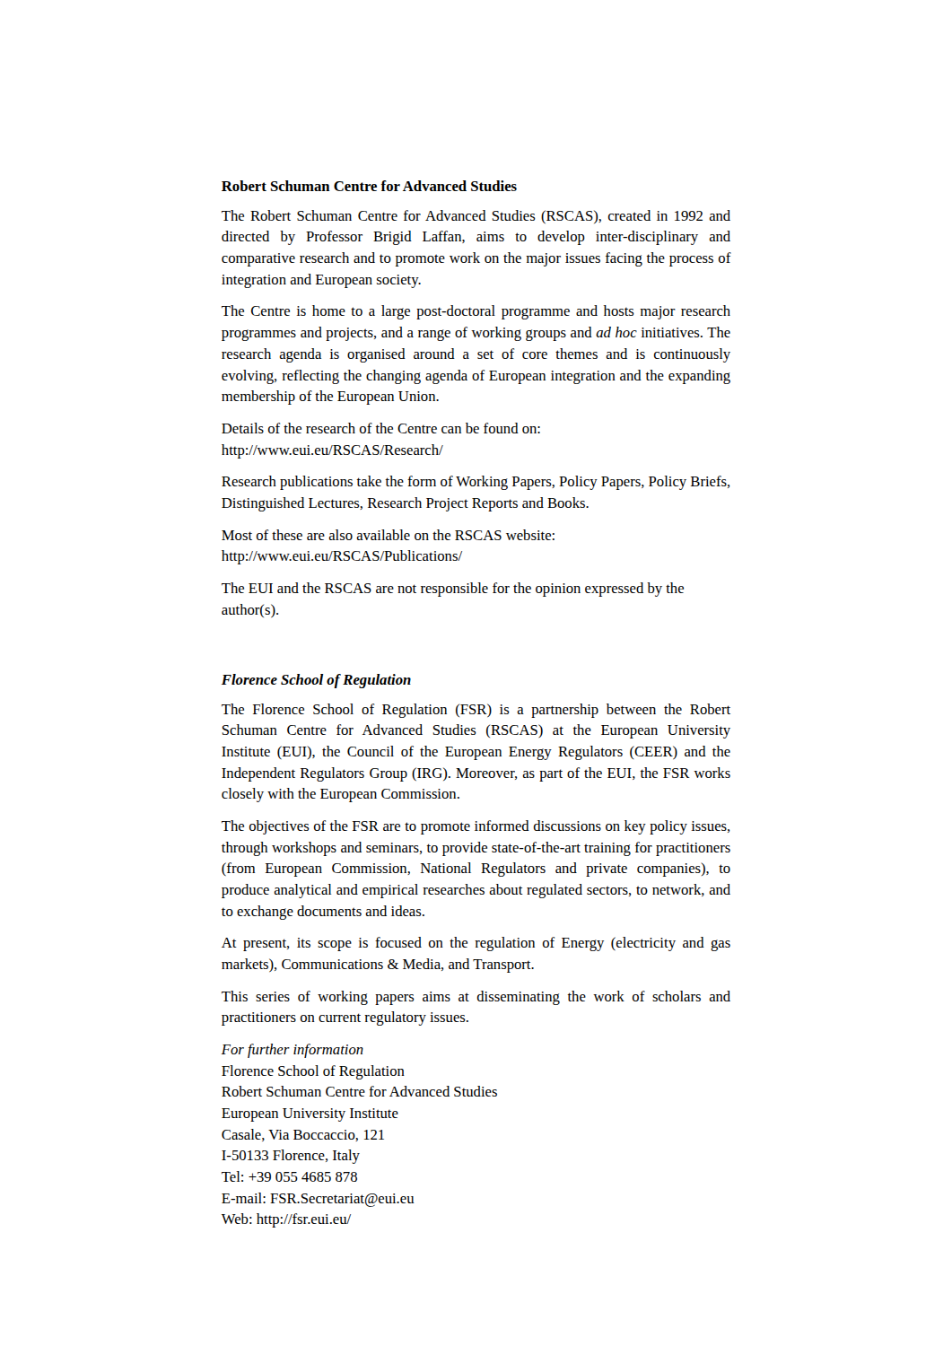Robert Schuman Centre for Advanced Studies
The Robert Schuman Centre for Advanced Studies (RSCAS), created in 1992 and directed by Professor Brigid Laffan, aims to develop inter-disciplinary and comparative research and to promote work on the major issues facing the process of integration and European society.
The Centre is home to a large post-doctoral programme and hosts major research programmes and projects, and a range of working groups and ad hoc initiatives. The research agenda is organised around a set of core themes and is continuously evolving, reflecting the changing agenda of European integration and the expanding membership of the European Union.
Details of the research of the Centre can be found on:
http://www.eui.eu/RSCAS/Research/
Research publications take the form of Working Papers, Policy Papers, Policy Briefs, Distinguished Lectures, Research Project Reports and Books.
Most of these are also available on the RSCAS website:
http://www.eui.eu/RSCAS/Publications/
The EUI and the RSCAS are not responsible for the opinion expressed by the author(s).
Florence School of Regulation
The Florence School of Regulation (FSR) is a partnership between the Robert Schuman Centre for Advanced Studies (RSCAS) at the European University Institute (EUI), the Council of the European Energy Regulators (CEER) and the Independent Regulators Group (IRG). Moreover, as part of the EUI, the FSR works closely with the European Commission.
The objectives of the FSR are to promote informed discussions on key policy issues, through workshops and seminars, to provide state-of-the-art training for practitioners (from European Commission, National Regulators and private companies), to produce analytical and empirical researches about regulated sectors, to network, and to exchange documents and ideas.
At present, its scope is focused on the regulation of Energy (electricity and gas markets), Communications & Media, and Transport.
This series of working papers aims at disseminating the work of scholars and practitioners on current regulatory issues.
For further information
Florence School of Regulation
Robert Schuman Centre for Advanced Studies
European University Institute
Casale, Via Boccaccio, 121
I-50133 Florence, Italy
Tel: +39 055 4685 878
E-mail: FSR.Secretariat@eui.eu
Web: http://fsr.eui.eu/